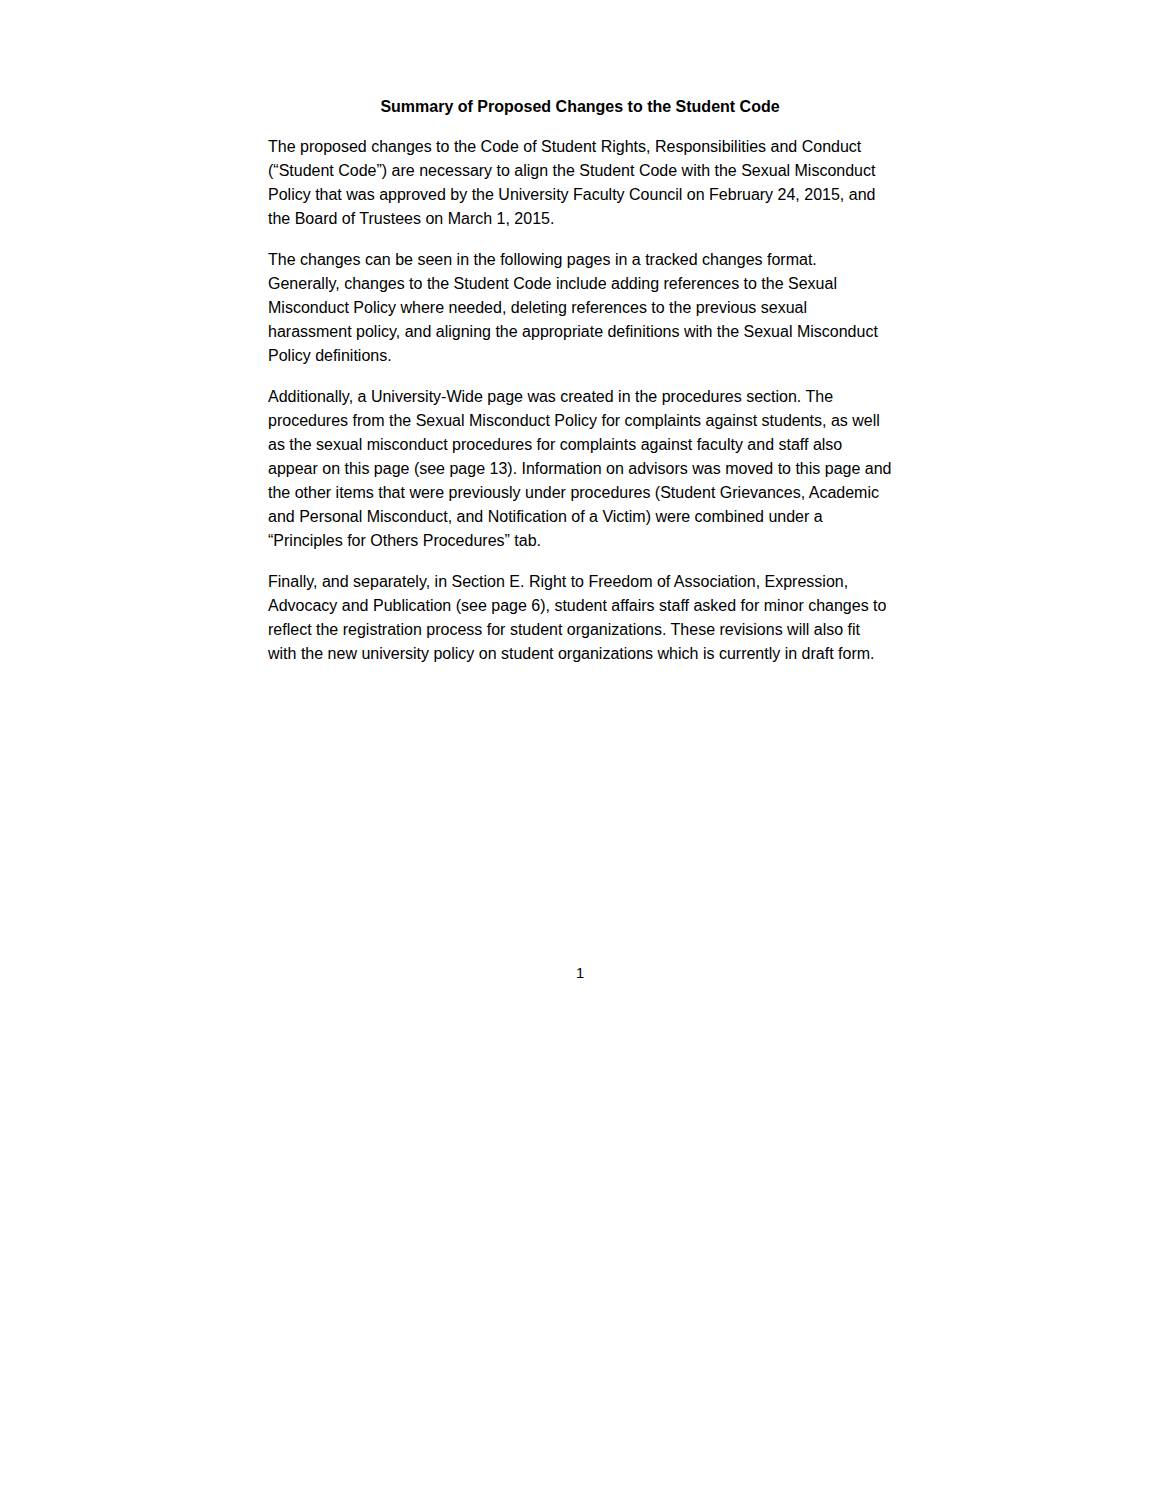Summary of Proposed Changes to the Student Code
The proposed changes to the Code of Student Rights, Responsibilities and Conduct (“Student Code”) are necessary to align the Student Code with the Sexual Misconduct Policy that was approved by the University Faculty Council on February 24, 2015, and the Board of Trustees on March 1, 2015.
The changes can be seen in the following pages in a tracked changes format. Generally, changes to the Student Code include adding references to the Sexual Misconduct Policy where needed, deleting references to the previous sexual harassment policy, and aligning the appropriate definitions with the Sexual Misconduct Policy definitions.
Additionally, a University-Wide page was created in the procedures section. The procedures from the Sexual Misconduct Policy for complaints against students, as well as the sexual misconduct procedures for complaints against faculty and staff also appear on this page (see page 13). Information on advisors was moved to this page and the other items that were previously under procedures (Student Grievances, Academic and Personal Misconduct, and Notification of a Victim) were combined under a “Principles for Others Procedures” tab.
Finally, and separately, in Section E. Right to Freedom of Association, Expression, Advocacy and Publication (see page 6), student affairs staff asked for minor changes to reflect the registration process for student organizations. These revisions will also fit with the new university policy on student organizations which is currently in draft form.
1